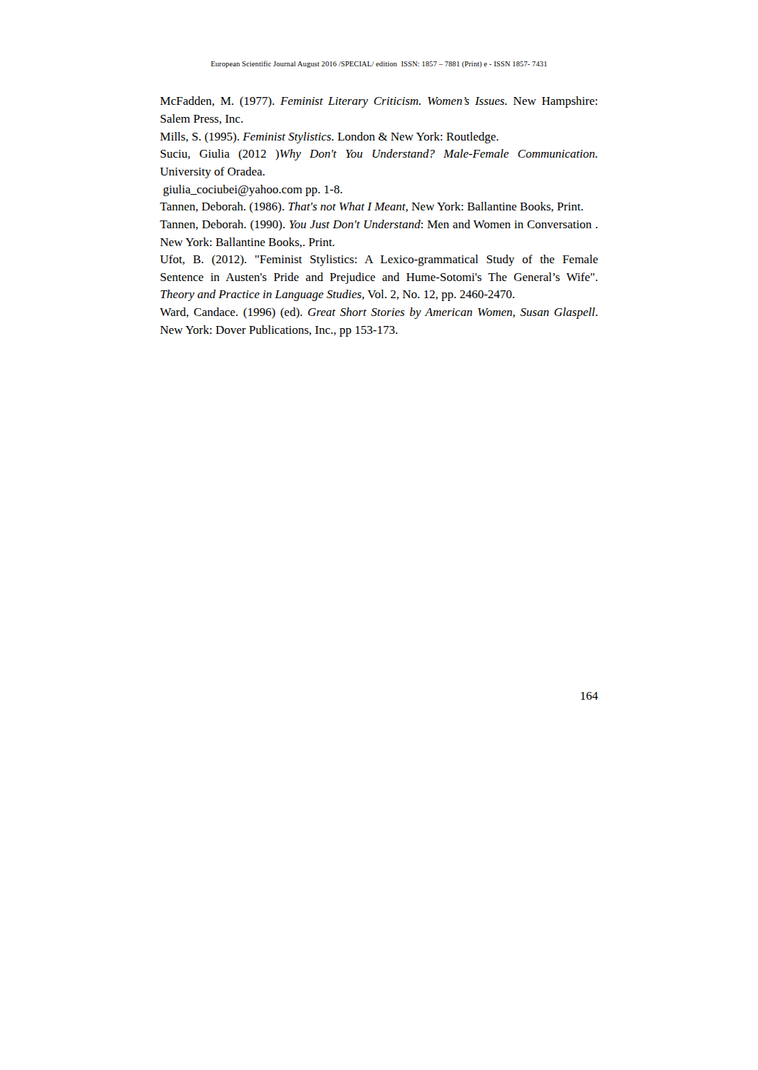European Scientific Journal August 2016 /SPECIAL/ edition ISSN: 1857 – 7881 (Print) e - ISSN 1857- 7431
McFadden, M. (1977). Feminist Literary Criticism. Women’s Issues. New Hampshire: Salem Press, Inc.
Mills, S. (1995). Feminist Stylistics. London & New York: Routledge.
Suciu, Giulia (2012 )Why Don't You Understand? Male-Female Communication. University of Oradea.
giulia_cociubei@yahoo.com pp. 1-8.
Tannen, Deborah. (1986). That's not What I Meant, New York: Ballantine Books, Print.
Tannen, Deborah. (1990). You Just Don't Understand: Men and Women in Conversation . New York: Ballantine Books,. Print.
Ufot, B. (2012). "Feminist Stylistics: A Lexico-grammatical Study of the Female Sentence in Austen's Pride and Prejudice and Hume-Sotomi's The General’s Wife". Theory and Practice in Language Studies, Vol. 2, No. 12, pp. 2460-2470.
Ward, Candace. (1996) (ed). Great Short Stories by American Women, Susan Glaspell. New York: Dover Publications, Inc., pp 153-173.
164